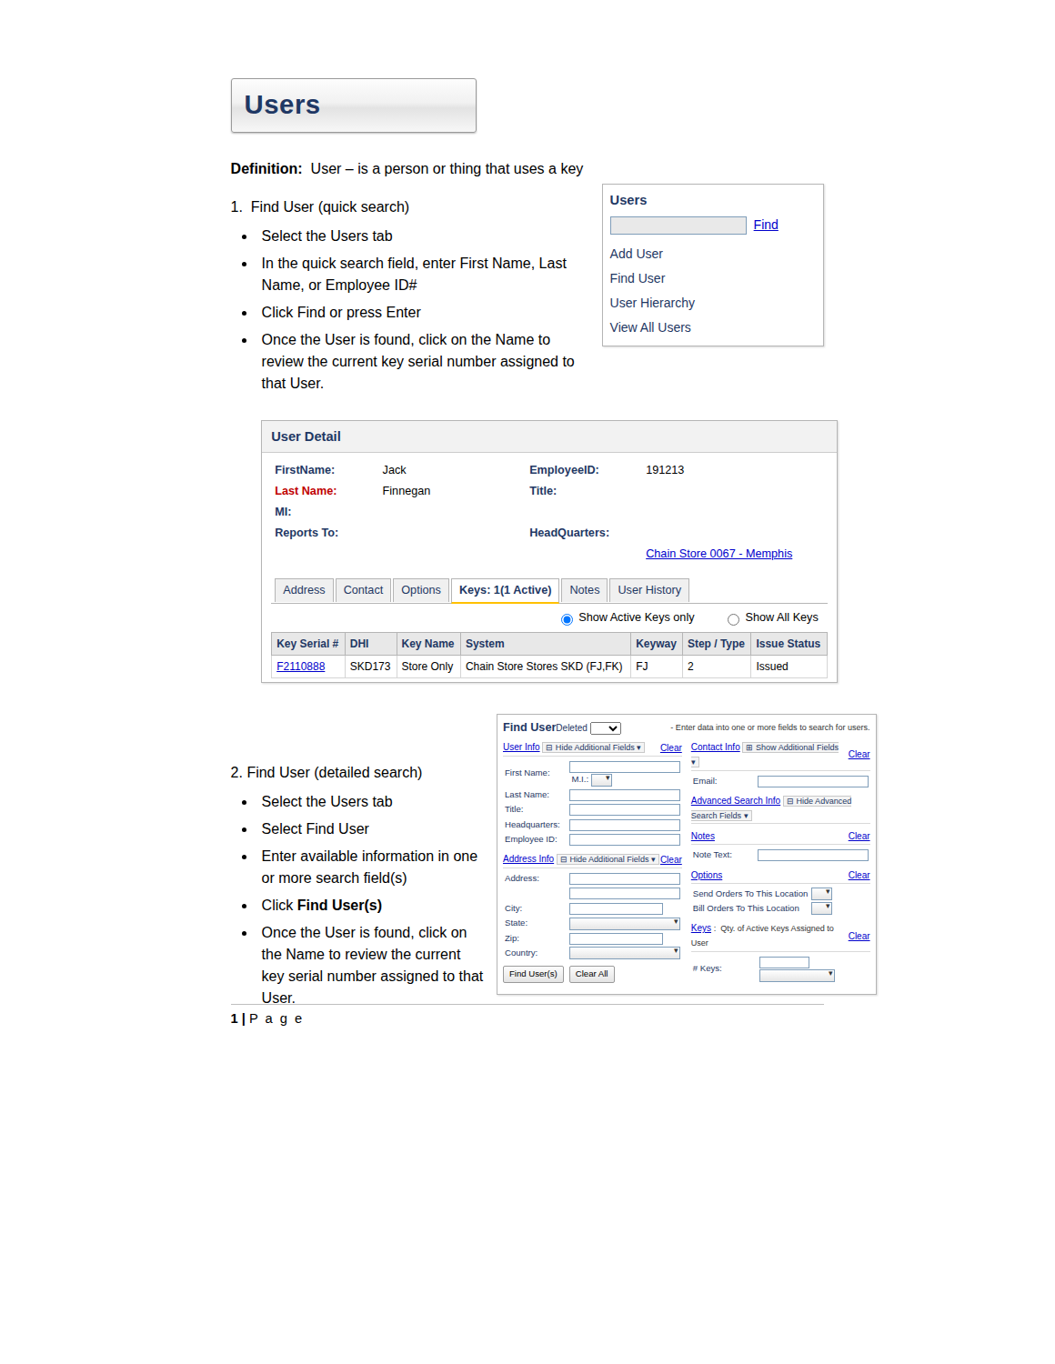Users
Definition: User – is a person or thing that uses a key
1. Find User (quick search)
Select the Users tab
In the quick search field, enter First Name, Last Name, or Employee ID#
Click Find or press Enter
Once the User is found, click on the Name to review the current key serial number assigned to that User.
Users
Find
Add User
Find User
User Hierarchy
View All Users
User Detail
| FirstName: | Jack | EmployeeID: | 191213 |
| Last Name: | Finnegan | Title: | |
| MI: | | | |
| Reports To: | | HeadQuarters: | |
| | | | Chain Store 0067 - Memphis |
Address Contact Options Keys: 1(1 Active) Notes User History
Show Active Keys only Show All Keys
| Key Serial # | DHI | Key Name | System | Keyway | Step / Type | Issue Status |
| --- | --- | --- | --- | --- | --- | --- |
| F2110888 | SKD173 | Store Only | Chain Store Stores SKD (FJ,FK) | FJ | 2 | Issued |
2. Find User (detailed search)
Select the Users tab
Select Find User
Enter available information in one or more search field(s)
Click Find User(s)
Once the User is found, click on the Name to review the current key serial number assigned to that User.
Find User
Deleted
- Enter data into one or more fields to search for users.
User Info ⊟ Hide Additional Fields ▾ Clear
| First Name: | M.I.: |
| Last Name: | |
| Title: | |
| Headquarters: | |
| Employee ID: | |
Address Info ⊟ Hide Additional Fields ▾ Clear
| Address: | |
| City: | |
| State: | |
| Zip: | |
| Country: | |
Find User(s) Clear All
Contact Info ⊞ Show Additional Fields ▾ Clear
| Email: | |
Advanced Search Info ⊟ Hide Advanced Search Fields ▾
Notes Clear
| Note Text: | |
Options Clear
| Send Orders To This Location | |
| Bill Orders To This Location | |
Keys : Qty. of Active Keys Assigned to User Clear
| # Keys: | |
1 | P a g e